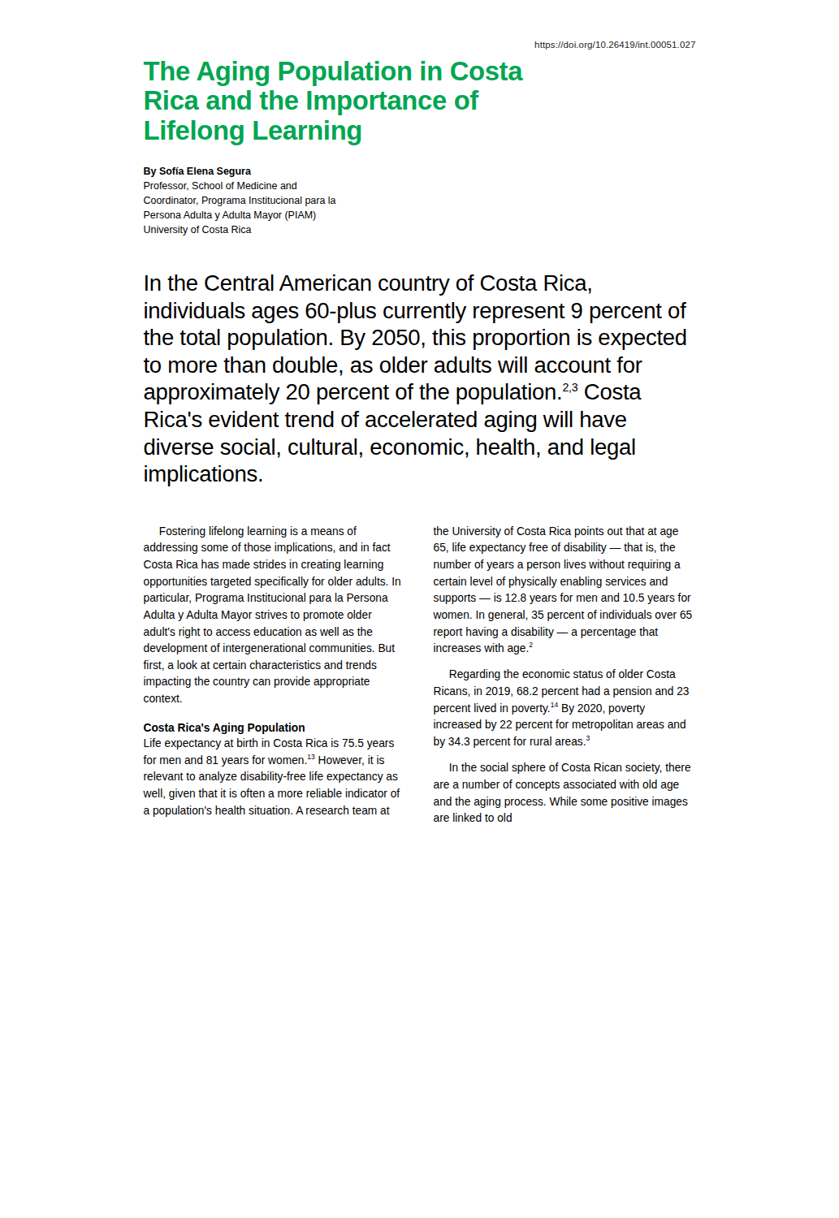https://doi.org/10.26419/int.00051.027
The Aging Population in Costa Rica and the Importance of Lifelong Learning
By Sofía Elena Segura
Professor, School of Medicine and
Coordinator, Programa Institucional para la
Persona Adulta y Adulta Mayor (PIAM)
University of Costa Rica
In the Central American country of Costa Rica, individuals ages 60-plus currently represent 9 percent of the total population. By 2050, this proportion is expected to more than double, as older adults will account for approximately 20 percent of the population.2,3 Costa Rica's evident trend of accelerated aging will have diverse social, cultural, economic, health, and legal implications.
Fostering lifelong learning is a means of addressing some of those implications, and in fact Costa Rica has made strides in creating learning opportunities targeted specifically for older adults. In particular, Programa Institucional para la Persona Adulta y Adulta Mayor strives to promote older adult's right to access education as well as the development of intergenerational communities. But first, a look at certain characteristics and trends impacting the country can provide appropriate context.
Costa Rica's Aging Population
Life expectancy at birth in Costa Rica is 75.5 years for men and 81 years for women.13 However, it is relevant to analyze disability-free life expectancy as well, given that it is often a more reliable indicator of a population's health situation. A research team at the University of Costa Rica points out that at age 65, life expectancy free of disability — that is, the number of years a person lives without requiring a certain level of physically enabling services and supports — is 12.8 years for men and 10.5 years for women. In general, 35 percent of individuals over 65 report having a disability — a percentage that increases with age.2
Regarding the economic status of older Costa Ricans, in 2019, 68.2 percent had a pension and 23 percent lived in poverty.14 By 2020, poverty increased by 22 percent for metropolitan areas and by 34.3 percent for rural areas.3
In the social sphere of Costa Rican society, there are a number of concepts associated with old age and the aging process. While some positive images are linked to old